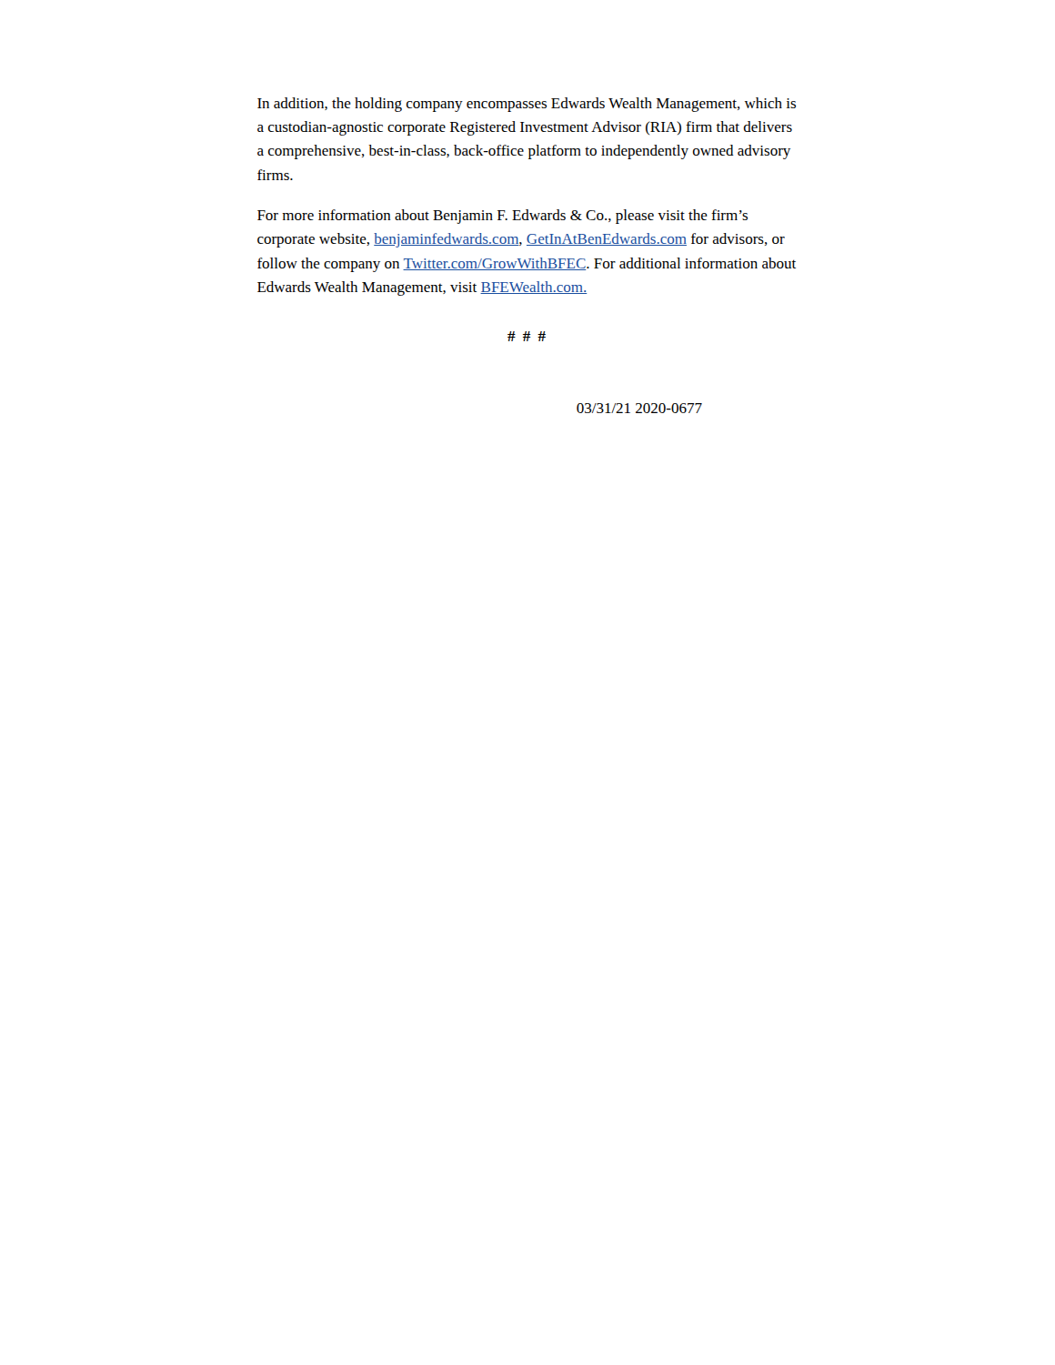In addition, the holding company encompasses Edwards Wealth Management, which is a custodian-agnostic corporate Registered Investment Advisor (RIA) firm that delivers a comprehensive, best-in-class, back-office platform to independently owned advisory firms.
For more information about Benjamin F. Edwards & Co., please visit the firm’s corporate website, benjaminfedwards.com, GetInAtBenEdwards.com for advisors, or follow the company on Twitter.com/GrowWithBFEC. For additional information about Edwards Wealth Management, visit BFEWealth.com.
# # #
03/31/21 2020-0677